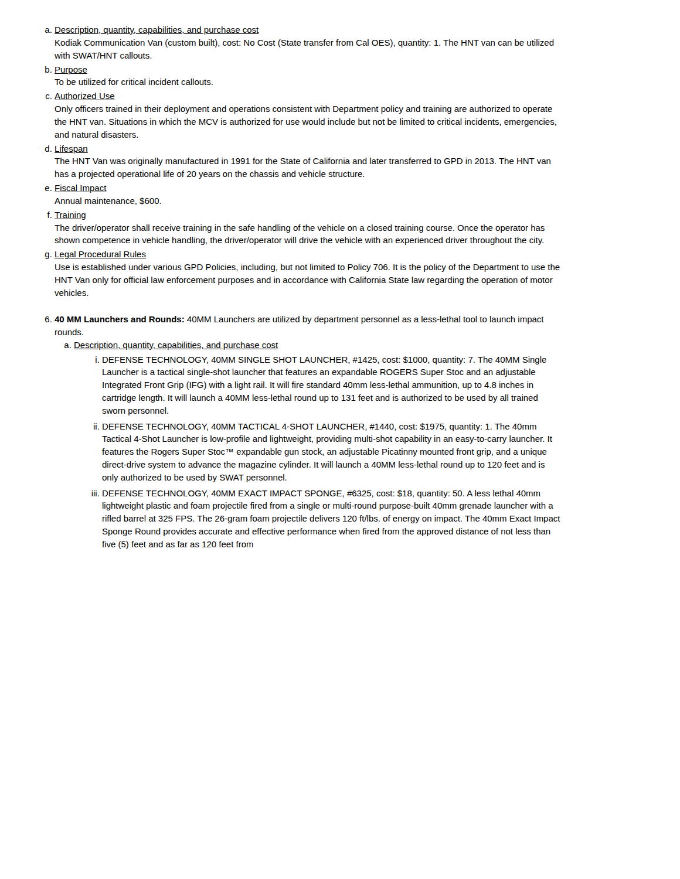Description, quantity, capabilities, and purchase cost Kodiak Communication Van (custom built), cost: No Cost (State transfer from Cal OES), quantity: 1. The HNT van can be utilized with SWAT/HNT callouts.
Purpose To be utilized for critical incident callouts.
Authorized Use Only officers trained in their deployment and operations consistent with Department policy and training are authorized to operate the HNT van. Situations in which the MCV is authorized for use would include but not be limited to critical incidents, emergencies, and natural disasters.
Lifespan The HNT Van was originally manufactured in 1991 for the State of California and later transferred to GPD in 2013. The HNT van has a projected operational life of 20 years on the chassis and vehicle structure.
Fiscal Impact Annual maintenance, $600.
Training The driver/operator shall receive training in the safe handling of the vehicle on a closed training course. Once the operator has shown competence in vehicle handling, the driver/operator will drive the vehicle with an experienced driver throughout the city.
Legal Procedural Rules Use is established under various GPD Policies, including, but not limited to Policy 706. It is the policy of the Department to use the HNT Van only for official law enforcement purposes and in accordance with California State law regarding the operation of motor vehicles.
40 MM Launchers and Rounds: 40MM Launchers are utilized by department personnel as a less-lethal tool to launch impact rounds.
Description, quantity, capabilities, and purchase cost
DEFENSE TECHNOLOGY, 40MM SINGLE SHOT LAUNCHER, #1425, cost: $1000, quantity: 7. The 40MM Single Launcher is a tactical single-shot launcher that features an expandable ROGERS Super Stoc and an adjustable Integrated Front Grip (IFG) with a light rail. It will fire standard 40mm less-lethal ammunition, up to 4.8 inches in cartridge length. It will launch a 40MM less-lethal round up to 131 feet and is authorized to be used by all trained sworn personnel.
DEFENSE TECHNOLOGY, 40MM TACTICAL 4-SHOT LAUNCHER, #1440, cost: $1975, quantity: 1. The 40mm Tactical 4-Shot Launcher is low-profile and lightweight, providing multi-shot capability in an easy-to-carry launcher. It features the Rogers Super Stoc™ expandable gun stock, an adjustable Picatinny mounted front grip, and a unique direct-drive system to advance the magazine cylinder. It will launch a 40MM less-lethal round up to 120 feet and is only authorized to be used by SWAT personnel.
DEFENSE TECHNOLOGY, 40MM EXACT IMPACT SPONGE, #6325, cost: $18, quantity: 50. A less lethal 40mm lightweight plastic and foam projectile fired from a single or multi-round purpose-built 40mm grenade launcher with a rifled barrel at 325 FPS. The 26-gram foam projectile delivers 120 ft/lbs. of energy on impact. The 40mm Exact Impact Sponge Round provides accurate and effective performance when fired from the approved distance of not less than five (5) feet and as far as 120 feet from